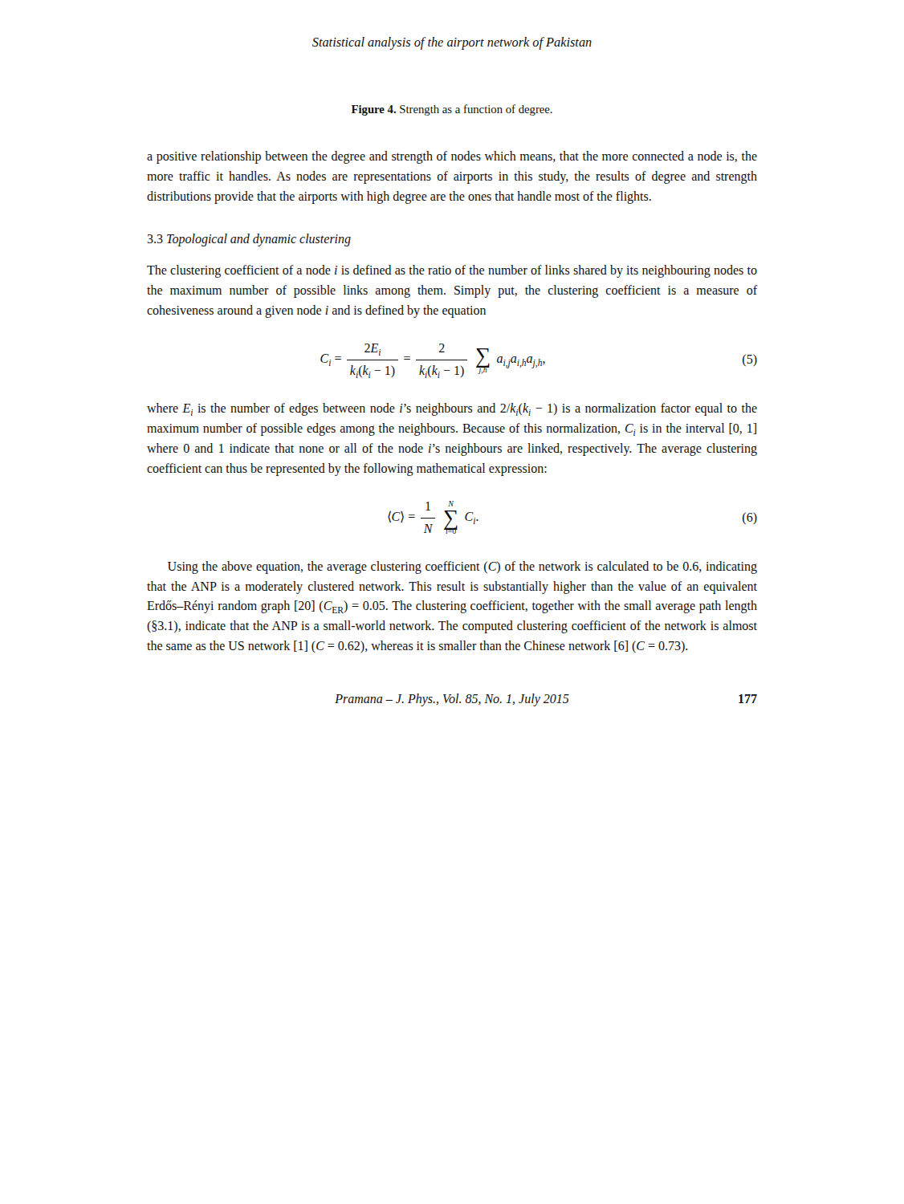Statistical analysis of the airport network of Pakistan
Figure 4. Strength as a function of degree.
a positive relationship between the degree and strength of nodes which means, that the more connected a node is, the more traffic it handles. As nodes are representations of airports in this study, the results of degree and strength distributions provide that the airports with high degree are the ones that handle most of the flights.
3.3 Topological and dynamic clustering
The clustering coefficient of a node i is defined as the ratio of the number of links shared by its neighbouring nodes to the maximum number of possible links among them. Simply put, the clustering coefficient is a measure of cohesiveness around a given node i and is defined by the equation
Ci = 2Ei ki(ki − 1) = 2 ki(ki − 1) ∑j,h ai,jai,haj,h,
(5)
where Ei is the number of edges between node i’s neighbours and 2/ki(ki − 1) is a normalization factor equal to the maximum number of possible edges among the neighbours. Because of this normalization, Ci is in the interval [0, 1] where 0 and 1 indicate that none or all of the node i’s neighbours are linked, respectively. The average clustering coefficient can thus be represented by the following mathematical expression:
⟨C⟩ = 1 N N∑i=0 Ci.
(6)
Using the above equation, the average clustering coefficient (C) of the network is calculated to be 0.6, indicating that the ANP is a moderately clustered network. This result is substantially higher than the value of an equivalent Erdős–Rényi random graph [20] (CER) = 0.05. The clustering coefficient, together with the small average path length (§3.1), indicate that the ANP is a small-world network. The computed clustering coefficient of the network is almost the same as the US network [1] (C = 0.62), whereas it is smaller than the Chinese network [6] (C = 0.73).
Pramana – J. Phys., Vol. 85, No. 1, July 2015
177